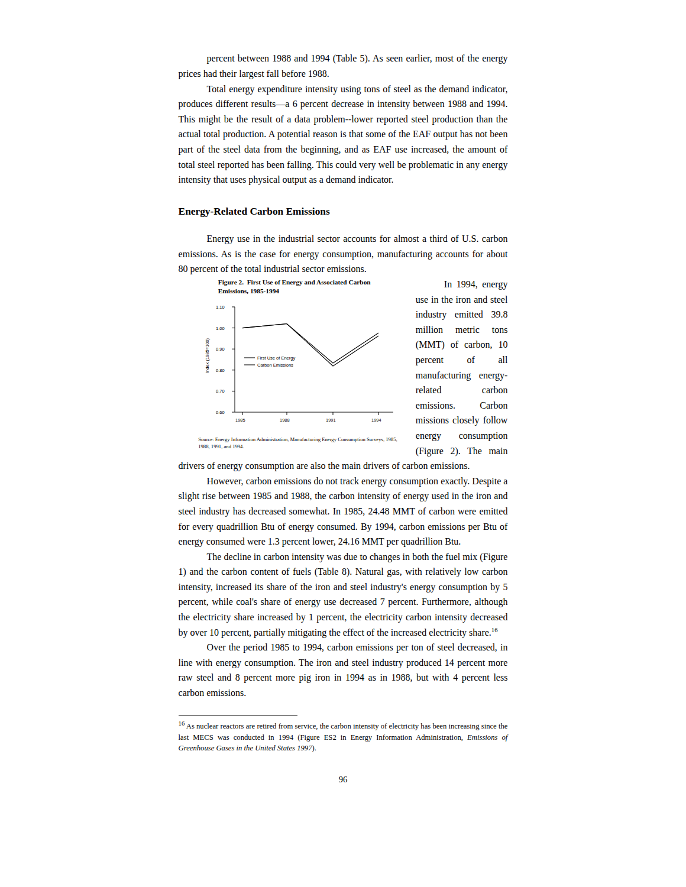percent between 1988 and 1994 (Table 5). As seen earlier, most of the energy prices had their largest fall before 1988.
Total energy expenditure intensity using tons of steel as the demand indicator, produces different results—a 6 percent decrease in intensity between 1988 and 1994. This might be the result of a data problem--lower reported steel production than the actual total production. A potential reason is that some of the EAF output has not been part of the steel data from the beginning, and as EAF use increased, the amount of total steel reported has been falling. This could very well be problematic in any energy intensity that uses physical output as a demand indicator.
Energy-Related Carbon Emissions
Energy use in the industrial sector accounts for almost a third of U.S. carbon emissions. As is the case for energy consumption, manufacturing accounts for about 80 percent of the total industrial sector emissions.
Figure 2. First Use of Energy and Associated Carbon Emissions, 1985-1994
1.10 1.00 0.90 0.80 0.70 0.60 Index (1985=100) 1985 1988 1991 1994 First Use of Energy Carbon Emissions
Source: Energy Information Administration, Manufacturing Energy Consumption Surveys, 1985, 1988, 1991, and 1994.
In 1994, energy use in the iron and steel industry emitted 39.8 million metric tons (MMT) of carbon, 10 percent of all manufacturing energy-related carbon emissions. Carbon missions closely follow energy consumption (Figure 2). The main drivers of energy consumption are also the main drivers of carbon emissions.
However, carbon emissions do not track energy consumption exactly. Despite a slight rise between 1985 and 1988, the carbon intensity of energy used in the iron and steel industry has decreased somewhat. In 1985, 24.48 MMT of carbon were emitted for every quadrillion Btu of energy consumed. By 1994, carbon emissions per Btu of energy consumed were 1.3 percent lower, 24.16 MMT per quadrillion Btu.
The decline in carbon intensity was due to changes in both the fuel mix (Figure 1) and the carbon content of fuels (Table 8). Natural gas, with relatively low carbon intensity, increased its share of the iron and steel industry's energy consumption by 5 percent, while coal's share of energy use decreased 7 percent. Furthermore, although the electricity share increased by 1 percent, the electricity carbon intensity decreased by over 10 percent, partially mitigating the effect of the increased electricity share.16
Over the period 1985 to 1994, carbon emissions per ton of steel decreased, in line with energy consumption. The iron and steel industry produced 14 percent more raw steel and 8 percent more pig iron in 1994 as in 1988, but with 4 percent less carbon emissions.
16 As nuclear reactors are retired from service, the carbon intensity of electricity has been increasing since the last MECS was conducted in 1994 (Figure ES2 in Energy Information Administration, Emissions of Greenhouse Gases in the United States 1997).
96